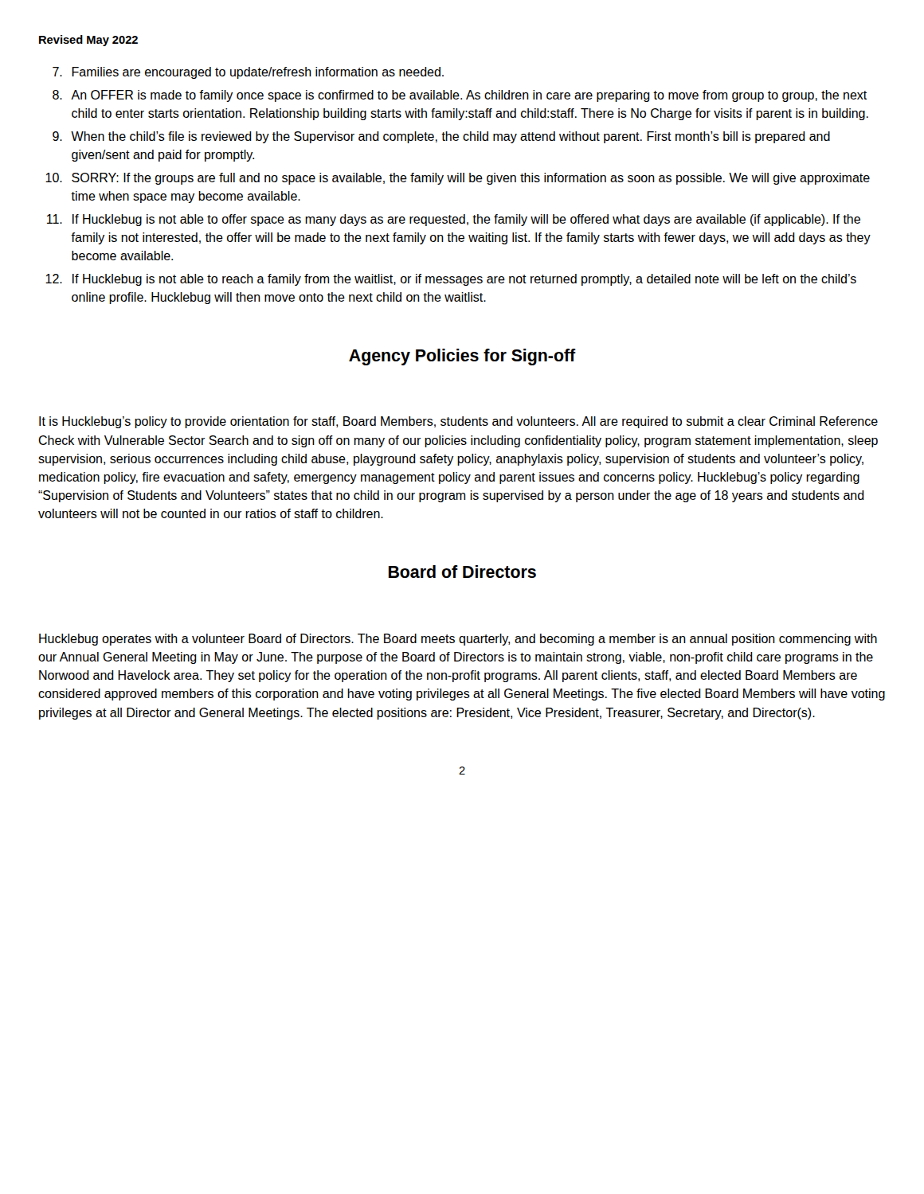Revised May 2022
Families are encouraged to update/refresh information as needed.
An OFFER is made to family once space is confirmed to be available. As children in care are preparing to move from group to group, the next child to enter starts orientation. Relationship building starts with family:staff and child:staff. There is No Charge for visits if parent is in building.
When the child’s file is reviewed by the Supervisor and complete, the child may attend without parent. First month’s bill is prepared and given/sent and paid for promptly.
SORRY: If the groups are full and no space is available, the family will be given this information as soon as possible. We will give approximate time when space may become available.
If Hucklebug is not able to offer space as many days as are requested, the family will be offered what days are available (if applicable). If the family is not interested, the offer will be made to the next family on the waiting list. If the family starts with fewer days, we will add days as they become available.
If Hucklebug is not able to reach a family from the waitlist, or if messages are not returned promptly, a detailed note will be left on the child’s online profile. Hucklebug will then move onto the next child on the waitlist.
Agency Policies for Sign-off
It is Hucklebug’s policy to provide orientation for staff, Board Members, students and volunteers. All are required to submit a clear Criminal Reference Check with Vulnerable Sector Search and to sign off on many of our policies including confidentiality policy, program statement implementation, sleep supervision, serious occurrences including child abuse, playground safety policy, anaphylaxis policy, supervision of students and volunteer’s policy, medication policy, fire evacuation and safety, emergency management policy and parent issues and concerns policy. Hucklebug’s policy regarding “Supervision of Students and Volunteers” states that no child in our program is supervised by a person under the age of 18 years and students and volunteers will not be counted in our ratios of staff to children.
Board of Directors
Hucklebug operates with a volunteer Board of Directors. The Board meets quarterly, and becoming a member is an annual position commencing with our Annual General Meeting in May or June. The purpose of the Board of Directors is to maintain strong, viable, non-profit child care programs in the Norwood and Havelock area. They set policy for the operation of the non-profit programs. All parent clients, staff, and elected Board Members are considered approved members of this corporation and have voting privileges at all General Meetings. The five elected Board Members will have voting privileges at all Director and General Meetings. The elected positions are: President, Vice President, Treasurer, Secretary, and Director(s).
2